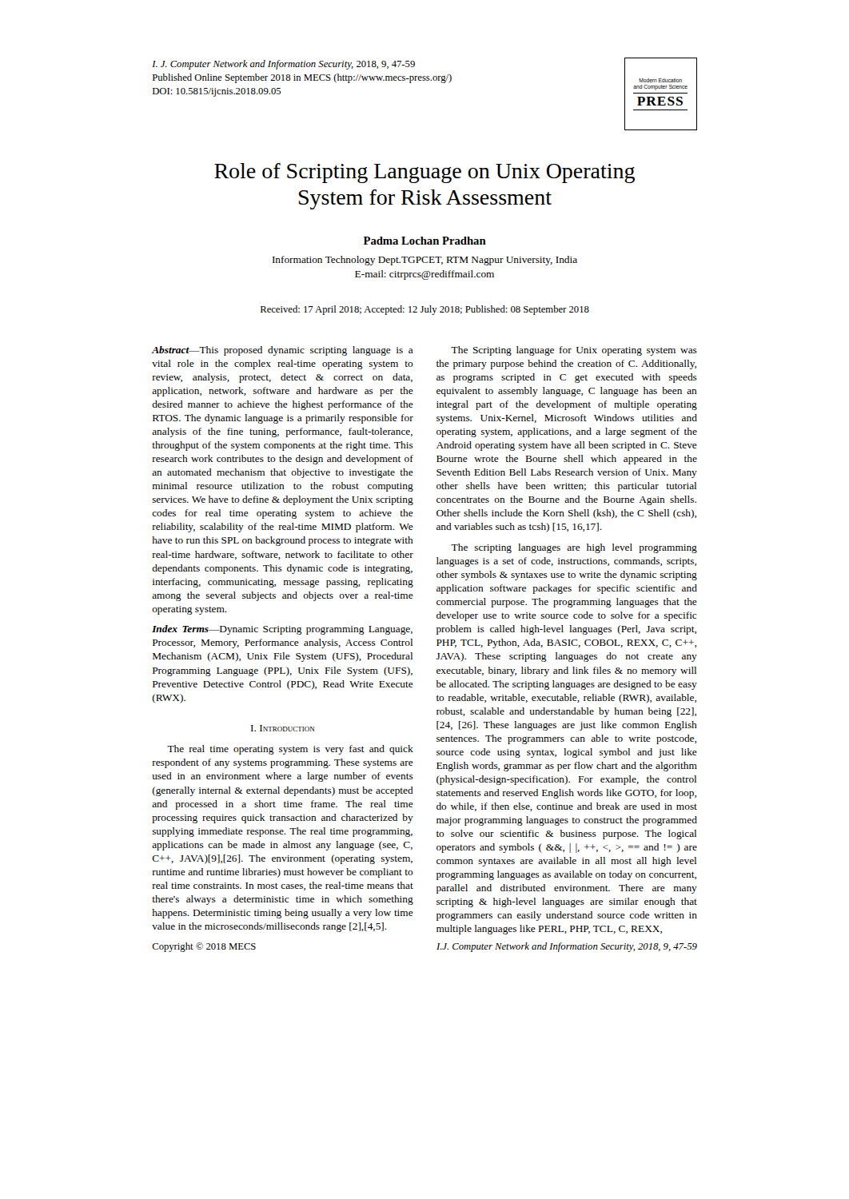I. J. Computer Network and Information Security, 2018, 9, 47-59
Published Online September 2018 in MECS (http://www.mecs-press.org/)
DOI: 10.5815/ijcnis.2018.09.05
Modern Education
and Computer Science
PRESS
Role of Scripting Language on Unix Operating
System for Risk Assessment
Padma Lochan Pradhan
Information Technology Dept.TGPCET, RTM Nagpur University, India
E-mail: citrprcs@rediffmail.com
Received: 17 April 2018; Accepted: 12 July 2018; Published: 08 September 2018
Abstract—This proposed dynamic scripting language is a vital role in the complex real-time operating system to review, analysis, protect, detect & correct on data, application, network, software and hardware as per the desired manner to achieve the highest performance of the RTOS. The dynamic language is a primarily responsible for analysis of the fine tuning, performance, fault-tolerance, throughput of the system components at the right time. This research work contributes to the design and development of an automated mechanism that objective to investigate the minimal resource utilization to the robust computing services. We have to define & deployment the Unix scripting codes for real time operating system to achieve the reliability, scalability of the real-time MIMD platform. We have to run this SPL on background process to integrate with real-time hardware, software, network to facilitate to other dependants components. This dynamic code is integrating, interfacing, communicating, message passing, replicating among the several subjects and objects over a real-time operating system.
Index Terms—Dynamic Scripting programming Language, Processor, Memory, Performance analysis, Access Control Mechanism (ACM), Unix File System (UFS), Procedural Programming Language (PPL), Unix File System (UFS), Preventive Detective Control (PDC), Read Write Execute (RWX).
I. Introduction
The real time operating system is very fast and quick respondent of any systems programming. These systems are used in an environment where a large number of events (generally internal & external dependants) must be accepted and processed in a short time frame. The real time processing requires quick transaction and characterized by supplying immediate response. The real time programming, applications can be made in almost any language (see, C, C++, JAVA)[9],[26]. The environment (operating system, runtime and runtime libraries) must however be compliant to real time constraints. In most cases, the real-time means that there's always a deterministic time in which something happens. Deterministic timing being usually a very low time value in the microseconds/milliseconds range [2],[4,5].
The Scripting language for Unix operating system was the primary purpose behind the creation of C. Additionally, as programs scripted in C get executed with speeds equivalent to assembly language, C language has been an integral part of the development of multiple operating systems. Unix-Kernel, Microsoft Windows utilities and operating system, applications, and a large segment of the Android operating system have all been scripted in C. Steve Bourne wrote the Bourne shell which appeared in the Seventh Edition Bell Labs Research version of Unix. Many other shells have been written; this particular tutorial concentrates on the Bourne and the Bourne Again shells. Other shells include the Korn Shell (ksh), the C Shell (csh), and variables such as tcsh) [15, 16,17].
The scripting languages are high level programming languages is a set of code, instructions, commands, scripts, other symbols & syntaxes use to write the dynamic scripting application software packages for specific scientific and commercial purpose. The programming languages that the developer use to write source code to solve for a specific problem is called high-level languages (Perl, Java script, PHP, TCL, Python, Ada, BASIC, COBOL, REXX, C, C++, JAVA). These scripting languages do not create any executable, binary, library and link files & no memory will be allocated. The scripting languages are designed to be easy to readable, writable, executable, reliable (RWR), available, robust, scalable and understandable by human being [22], [24, [26]. These languages are just like common English sentences. The programmers can able to write postcode, source code using syntax, logical symbol and just like English words, grammar as per flow chart and the algorithm (physical-design-specification). For example, the control statements and reserved English words like GOTO, for loop, do while, if then else, continue and break are used in most major programming languages to construct the programmed to solve our scientific & business purpose. The logical operators and symbols ( &&, | |, ++, <, >, == and != ) are common syntaxes are available in all most all high level programming languages as available on today on concurrent, parallel and distributed environment. There are many scripting & high-level languages are similar enough that programmers can easily understand source code written in multiple languages like PERL, PHP, TCL, C, REXX,
Copyright © 2018 MECS
I.J. Computer Network and Information Security, 2018, 9, 47-59